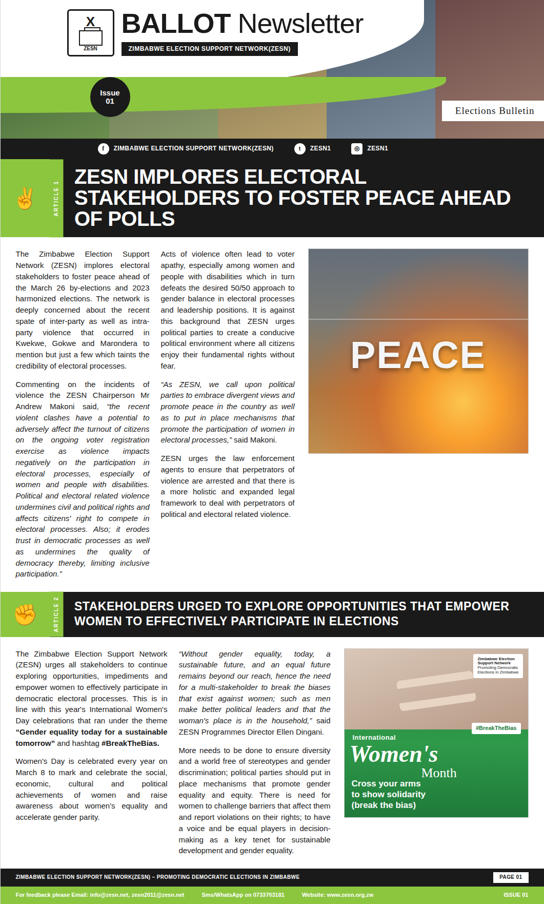X ZESN
BALLOT Newsletter
ZIMBABWE ELECTION SUPPORT NETWORK(ZESN)
Issue 01
Elections Bulletin
f ZIMBABWE ELECTION SUPPORT NETWORK(ZESN) t ZESN1 ◎ZESN1
✌
ARTICLE 1
ZESN implores electoral stakeholders to foster peace ahead of polls
The Zimbabwe Election Support Network (ZESN) implores electoral stakeholders to foster peace ahead of the March 26 by-elections and 2023 harmonized elections. The network is deeply concerned about the recent spate of inter-party as well as intra-party violence that occurred in Kwekwe, Gokwe and Marondera to mention but just a few which taints the credibility of electoral processes.
Commenting on the incidents of violence the ZESN Chairperson Mr Andrew Makoni said, “the recent violent clashes have a potential to adversely affect the turnout of citizens on the ongoing voter registration exercise as violence impacts negatively on the participation in electoral processes, especially of women and people with disabilities. Political and electoral related violence undermines civil and political rights and affects citizens' right to compete in electoral processes. Also; it erodes trust in democratic processes as well as undermines the quality of democracy thereby, limiting inclusive participation.”
Acts of violence often lead to voter apathy, especially among women and people with disabilities which in turn defeats the desired 50/50 approach to gender balance in electoral processes and leadership positions. It is against this background that ZESN urges political parties to create a conducive political environment where all citizens enjoy their fundamental rights without fear.
“As ZESN, we call upon political parties to embrace divergent views and promote peace in the country as well as to put in place mechanisms that promote the participation of women in electoral processes,” said Makoni.
ZESN urges the law enforcement agents to ensure that perpetrators of violence are arrested and that there is a more holistic and expanded legal framework to deal with perpetrators of political and electoral related violence.
PEACE
✊
ARTICLE 2
Stakeholders urged to explore opportunities that empower women to effectively participate in elections
The Zimbabwe Election Support Network (ZESN) urges all stakeholders to continue exploring opportunities, impediments and empower women to effectively participate in democratic electoral processes. This is in line with this year's International Women's Day celebrations that ran under the theme “Gender equality today for a sustainable tomorrow” and hashtag #BreakTheBias.
Women's Day is celebrated every year on March 8 to mark and celebrate the social, economic, cultural and political achievements of women and raise awareness about women's equality and accelerate gender parity.
“Without gender equality, today, a sustainable future, and an equal future remains beyond our reach, hence the need for a multi-stakeholder to break the biases that exist against women; such as men make better political leaders and that the woman's place is in the household,” said ZESN Programmes Director Ellen Dingani.
More needs to be done to ensure diversity and a world free of stereotypes and gender discrimination; political parties should put in place mechanisms that promote gender equality and equity. There is need for women to challenge barriers that affect them and report violations on their rights; to have a voice and be equal players in decision-making as a key tenet for sustainable development and gender equality.
Zimbabwe Election
Support Network
Promoting Democratic
Elections in Zimbabwe
#BreakTheBias
International
Women's
Month
Cross your arms
to show solidarity
(break the bias)
ZIMBABWE ELECTION SUPPORT NETWORK(ZESN) – PROMOTING DEMOCRATIC ELECTIONS IN ZIMBABWE PAGE 01
For feedback please Email: info@zesn.net, zesn2011@zesn.net Sms/WhatsApp on 0733703181 Website: www.zesn.org.zw
ISSUE 01